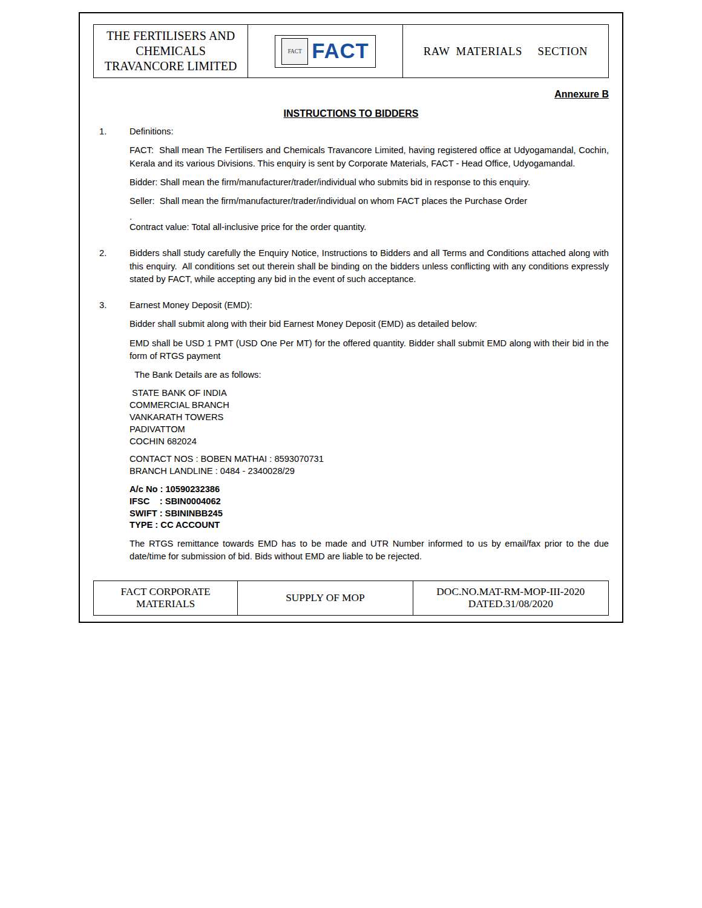| THE FERTILISERS AND CHEMICALS TRAVANCORE LIMITED | FACT FACT | RAW MATERIALS SECTION |
Annexure B
INSTRUCTIONS TO BIDDERS
1.
Definitions:
FACT: Shall mean The Fertilisers and Chemicals Travancore Limited, having registered office at Udyogamandal, Cochin, Kerala and its various Divisions. This enquiry is sent by Corporate Materials, FACT - Head Office, Udyogamandal.
Bidder: Shall mean the firm/manufacturer/trader/individual who submits bid in response to this enquiry.
Seller: Shall mean the firm/manufacturer/trader/individual on whom FACT places the Purchase Order
.
Contract value: Total all-inclusive price for the order quantity.
2.
Bidders shall study carefully the Enquiry Notice, Instructions to Bidders and all Terms and Conditions attached along with this enquiry. All conditions set out therein shall be binding on the bidders unless conflicting with any conditions expressly stated by FACT, while accepting any bid in the event of such acceptance.
3.
Earnest Money Deposit (EMD):
Bidder shall submit along with their bid Earnest Money Deposit (EMD) as detailed below:
EMD shall be USD 1 PMT (USD One Per MT) for the offered quantity. Bidder shall submit EMD along with their bid in the form of RTGS payment
The Bank Details are as follows:
STATE BANK OF INDIA
COMMERCIAL BRANCH
VANKARATH TOWERS
PADIVATTOM
COCHIN 682024
CONTACT NOS : BOBEN MATHAI : 8593070731
BRANCH LANDLINE : 0484 - 2340028/29
A/c No : 10590232386
IFSC : SBIN0004062
SWIFT : SBININBB245
TYPE : CC ACCOUNT
The RTGS remittance towards EMD has to be made and UTR Number informed to us by email/fax prior to the due date/time for submission of bid. Bids without EMD are liable to be rejected.
| FACT CORPORATE MATERIALS | SUPPLY OF MOP | DOC.NO.MAT-RM-MOP-III-2020 DATED.31/08/2020 |